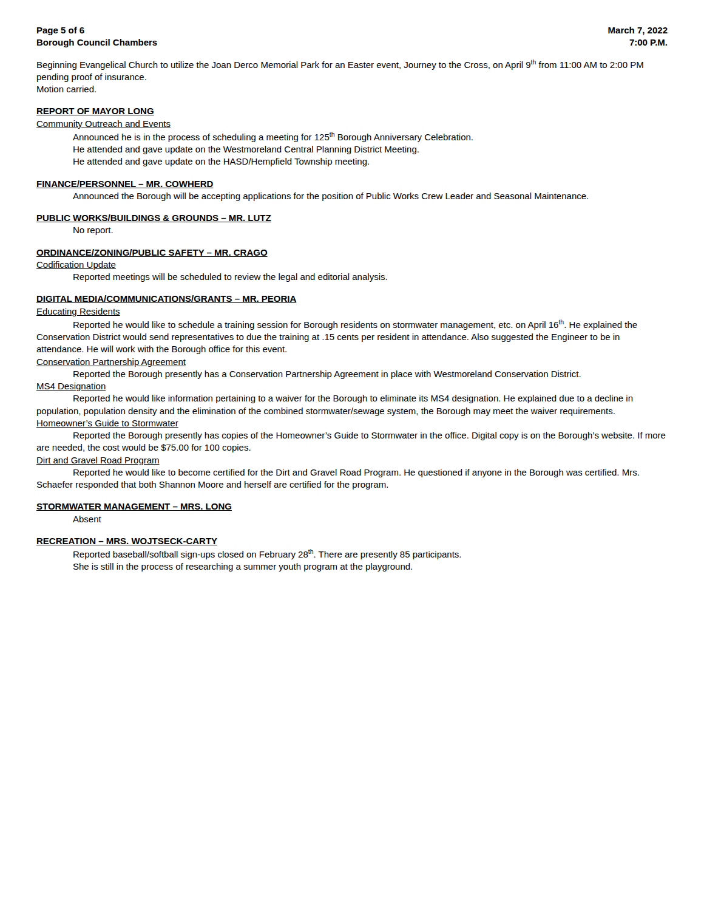Page 5 of 6
March 7, 2022
Borough Council Chambers
7:00 P.M.
Beginning Evangelical Church to utilize the Joan Derco Memorial Park for an Easter event, Journey to the Cross, on April 9th from 11:00 AM to 2:00 PM pending proof of insurance.
Motion carried.
REPORT OF MAYOR LONG
Community Outreach and Events
Announced he is in the process of scheduling a meeting for 125th Borough Anniversary Celebration.
He attended and gave update on the Westmoreland Central Planning District Meeting.
He attended and gave update on the HASD/Hempfield Township meeting.
FINANCE/PERSONNEL – MR. COWHERD
Announced the Borough will be accepting applications for the position of Public Works Crew Leader and Seasonal Maintenance.
PUBLIC WORKS/BUILDINGS & GROUNDS – MR. LUTZ
No report.
ORDINANCE/ZONING/PUBLIC SAFETY – MR. CRAGO
Codification Update
Reported meetings will be scheduled to review the legal and editorial analysis.
DIGITAL MEDIA/COMMUNICATIONS/GRANTS – MR. PEORIA
Educating Residents
Reported he would like to schedule a training session for Borough residents on stormwater management, etc. on April 16th. He explained the Conservation District would send representatives to due the training at .15 cents per resident in attendance. Also suggested the Engineer to be in attendance. He will work with the Borough office for this event.
Conservation Partnership Agreement
Reported the Borough presently has a Conservation Partnership Agreement in place with Westmoreland Conservation District.
MS4 Designation
Reported he would like information pertaining to a waiver for the Borough to eliminate its MS4 designation. He explained due to a decline in population, population density and the elimination of the combined stormwater/sewage system, the Borough may meet the waiver requirements.
Homeowner’s Guide to Stormwater
Reported the Borough presently has copies of the Homeowner’s Guide to Stormwater in the office. Digital copy is on the Borough’s website. If more are needed, the cost would be $75.00 for 100 copies.
Dirt and Gravel Road Program
Reported he would like to become certified for the Dirt and Gravel Road Program. He questioned if anyone in the Borough was certified. Mrs. Schaefer responded that both Shannon Moore and herself are certified for the program.
STORMWATER MANAGEMENT – MRS. LONG
Absent
RECREATION – MRS. WOJTSECK-CARTY
Reported baseball/softball sign-ups closed on February 28th. There are presently 85 participants.
She is still in the process of researching a summer youth program at the playground.